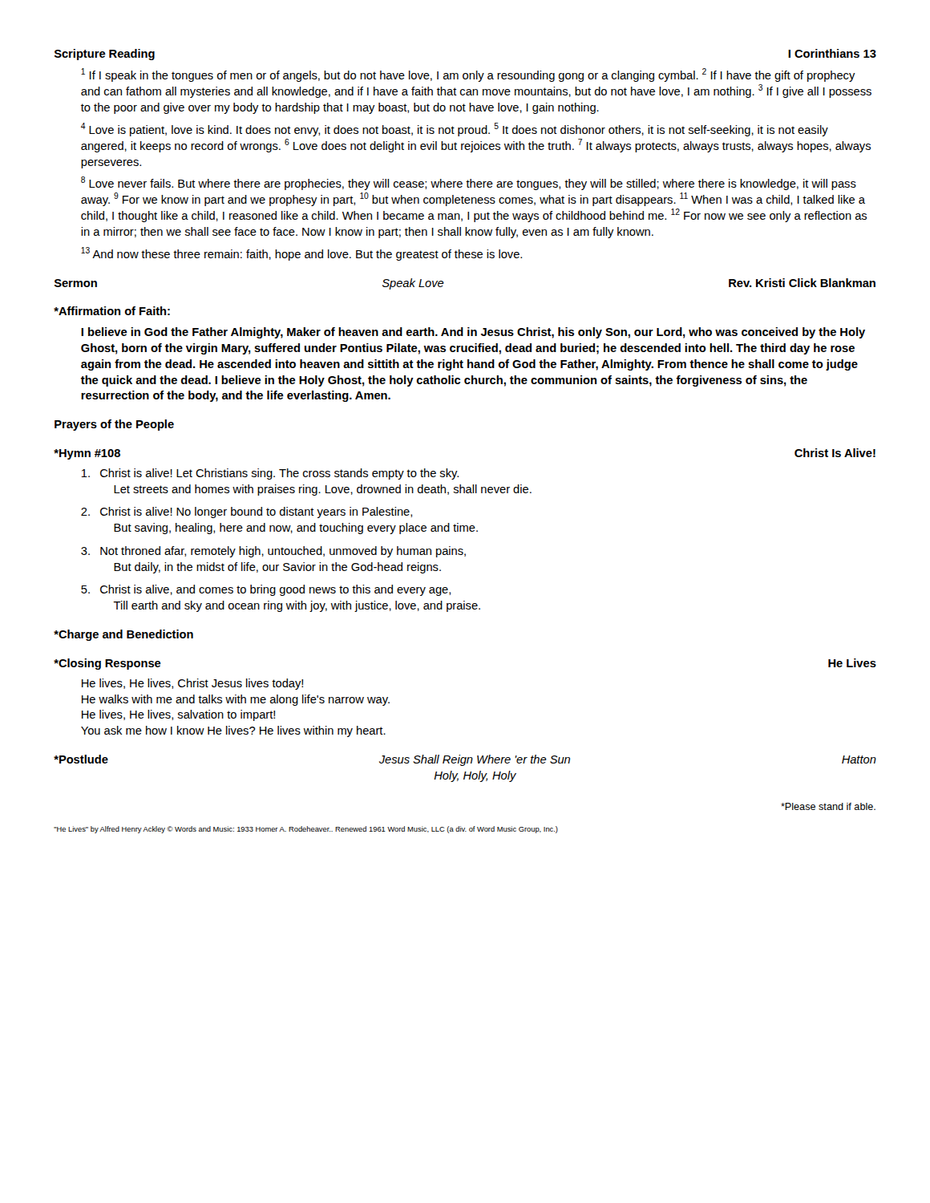Scripture Reading
I Corinthians 13
1 If I speak in the tongues of men or of angels, but do not have love, I am only a resounding gong or a clanging cymbal. 2 If I have the gift of prophecy and can fathom all mysteries and all knowledge, and if I have a faith that can move mountains, but do not have love, I am nothing. 3 If I give all I possess to the poor and give over my body to hardship that I may boast, but do not have love, I gain nothing.
4 Love is patient, love is kind. It does not envy, it does not boast, it is not proud. 5 It does not dishonor others, it is not self-seeking, it is not easily angered, it keeps no record of wrongs. 6 Love does not delight in evil but rejoices with the truth. 7 It always protects, always trusts, always hopes, always perseveres.
8 Love never fails. But where there are prophecies, they will cease; where there are tongues, they will be stilled; where there is knowledge, it will pass away. 9 For we know in part and we prophesy in part, 10 but when completeness comes, what is in part disappears. 11 When I was a child, I talked like a child, I thought like a child, I reasoned like a child. When I became a man, I put the ways of childhood behind me. 12 For now we see only a reflection as in a mirror; then we shall see face to face. Now I know in part; then I shall know fully, even as I am fully known.
13 And now these three remain: faith, hope and love. But the greatest of these is love.
Sermon
Speak Love
Rev. Kristi Click Blankman
*Affirmation of Faith:
I believe in God the Father Almighty, Maker of heaven and earth. And in Jesus Christ, his only Son, our Lord, who was conceived by the Holy Ghost, born of the virgin Mary, suffered under Pontius Pilate, was crucified, dead and buried; he descended into hell. The third day he rose again from the dead. He ascended into heaven and sittith at the right hand of God the Father, Almighty. From thence he shall come to judge the quick and the dead. I believe in the Holy Ghost, the holy catholic church, the communion of saints, the forgiveness of sins, the resurrection of the body, and the life everlasting. Amen.
Prayers of the People
*Hymn #108
Christ Is Alive!
1. Christ is alive! Let Christians sing. The cross stands empty to the sky. Let streets and homes with praises ring. Love, drowned in death, shall never die.
2. Christ is alive! No longer bound to distant years in Palestine, But saving, healing, here and now, and touching every place and time.
3. Not throned afar, remotely high, untouched, unmoved by human pains, But daily, in the midst of life, our Savior in the God-head reigns.
5. Christ is alive, and comes to bring good news to this and every age, Till earth and sky and ocean ring with joy, with justice, love, and praise.
*Charge and Benediction
*Closing Response
He Lives
He lives, He lives, Christ Jesus lives today!
He walks with me and talks with me along life's narrow way.
He lives, He lives, salvation to impart!
You ask me how I know He lives? He lives within my heart.
*Postlude
Jesus Shall Reign Where 'er the Sun
Holy, Holy, Holy
Hatton
*Please stand if able.
"He Lives" by Alfred Henry Ackley © Words and Music: 1933 Homer A. Rodeheaver.. Renewed 1961 Word Music, LLC (a div. of Word Music Group, Inc.)